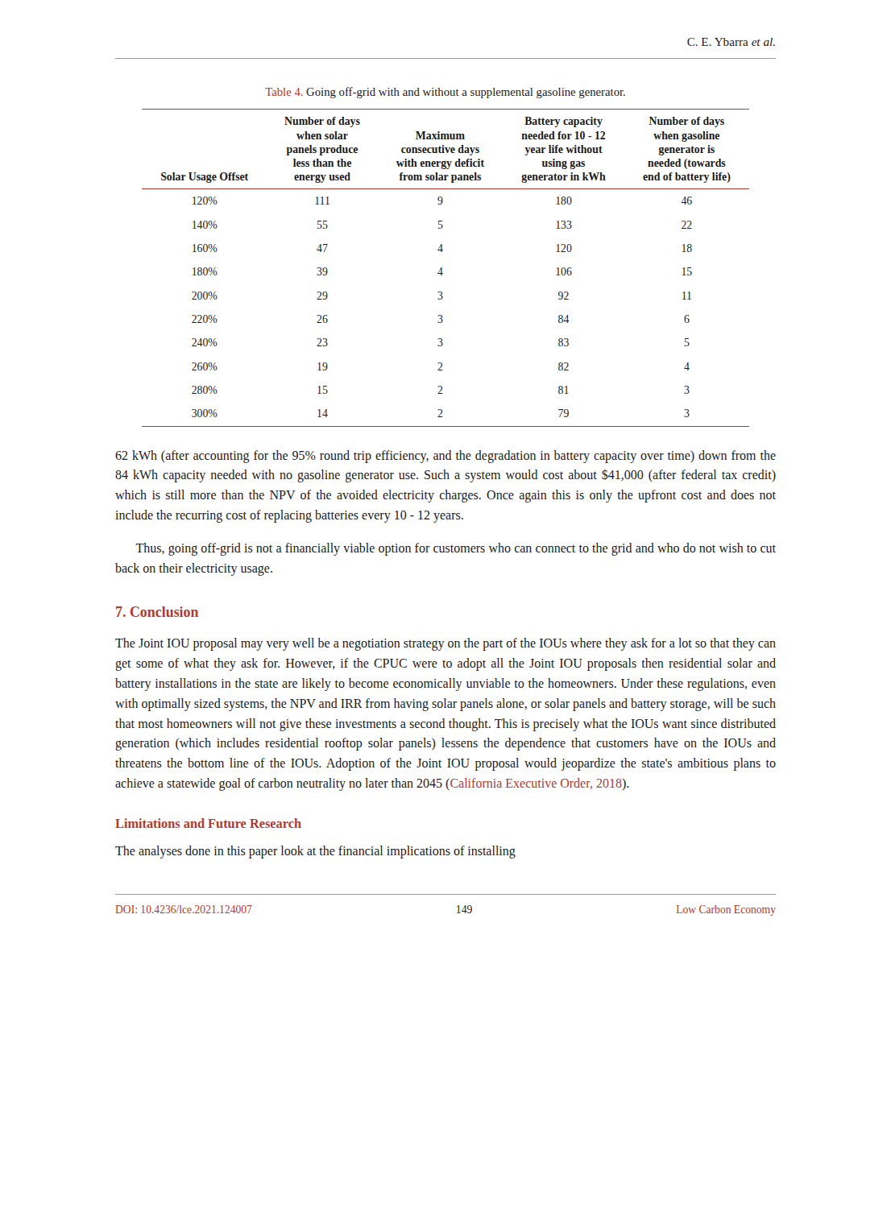C. E. Ybarra et al.
Table 4. Going off-grid with and without a supplemental gasoline generator.
| Solar Usage Offset | Number of days when solar panels produce less than the energy used | Maximum consecutive days with energy deficit from solar panels | Battery capacity needed for 10 - 12 year life without using gas generator in kWh | Number of days when gasoline generator is needed (towards end of battery life) |
| --- | --- | --- | --- | --- |
| 120% | 111 | 9 | 180 | 46 |
| 140% | 55 | 5 | 133 | 22 |
| 160% | 47 | 4 | 120 | 18 |
| 180% | 39 | 4 | 106 | 15 |
| 200% | 29 | 3 | 92 | 11 |
| 220% | 26 | 3 | 84 | 6 |
| 240% | 23 | 3 | 83 | 5 |
| 260% | 19 | 2 | 82 | 4 |
| 280% | 15 | 2 | 81 | 3 |
| 300% | 14 | 2 | 79 | 3 |
62 kWh (after accounting for the 95% round trip efficiency, and the degradation in battery capacity over time) down from the 84 kWh capacity needed with no gasoline generator use. Such a system would cost about $41,000 (after federal tax credit) which is still more than the NPV of the avoided electricity charges. Once again this is only the upfront cost and does not include the recurring cost of replacing batteries every 10 - 12 years.
Thus, going off-grid is not a financially viable option for customers who can connect to the grid and who do not wish to cut back on their electricity usage.
7. Conclusion
The Joint IOU proposal may very well be a negotiation strategy on the part of the IOUs where they ask for a lot so that they can get some of what they ask for. However, if the CPUC were to adopt all the Joint IOU proposals then residential solar and battery installations in the state are likely to become economically unviable to the homeowners. Under these regulations, even with optimally sized systems, the NPV and IRR from having solar panels alone, or solar panels and battery storage, will be such that most homeowners will not give these investments a second thought. This is precisely what the IOUs want since distributed generation (which includes residential rooftop solar panels) lessens the dependence that customers have on the IOUs and threatens the bottom line of the IOUs. Adoption of the Joint IOU proposal would jeopardize the state's ambitious plans to achieve a statewide goal of carbon neutrality no later than 2045 (California Executive Order, 2018).
Limitations and Future Research
The analyses done in this paper look at the financial implications of installing
DOI: 10.4236/lce.2021.124007 149 Low Carbon Economy